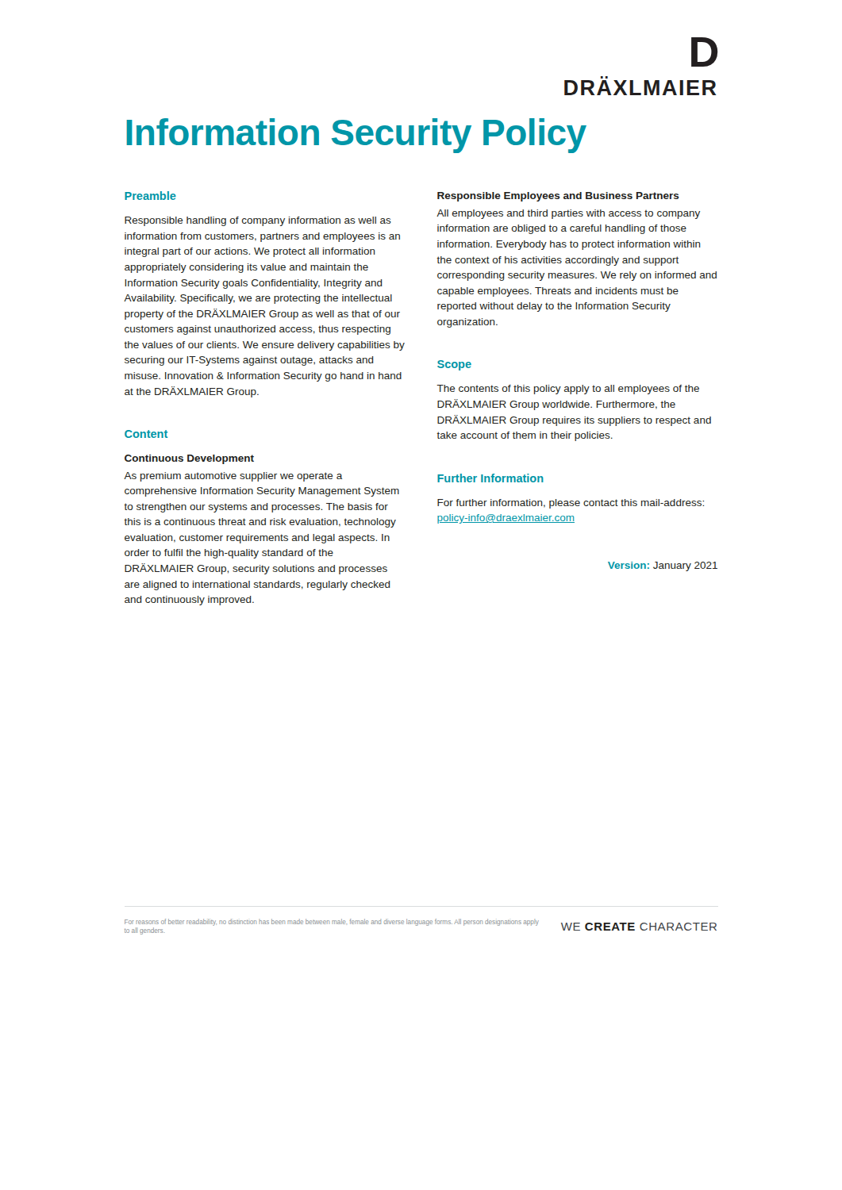D DRÄXLMAIER
Information Security Policy
Preamble
Responsible handling of company information as well as information from customers, partners and employees is an integral part of our actions. We protect all information appropriately considering its value and maintain the Information Security goals Confidentiality, Integrity and Availability. Specifically, we are protecting the intellectual property of the DRÄXLMAIER Group as well as that of our customers against unauthorized access, thus respecting the values of our clients. We ensure delivery capabilities by securing our IT-Systems against outage, attacks and misuse. Innovation & Information Security go hand in hand at the DRÄXLMAIER Group.
Content
Continuous Development
As premium automotive supplier we operate a comprehensive Information Security Management System to strengthen our systems and processes. The basis for this is a continuous threat and risk evaluation, technology evaluation, customer requirements and legal aspects. In order to fulfil the high-quality standard of the DRÄXLMAIER Group, security solutions and processes are aligned to international standards, regularly checked and continuously improved.
Responsible Employees and Business Partners
All employees and third parties with access to company information are obliged to a careful handling of those information. Everybody has to protect information within the context of his activities accordingly and support corresponding security measures. We rely on informed and capable employees. Threats and incidents must be reported without delay to the Information Security organization.
Scope
The contents of this policy apply to all employees of the DRÄXLMAIER Group worldwide. Furthermore, the DRÄXLMAIER Group requires its suppliers to respect and take account of them in their policies.
Further Information
For further information, please contact this mail-address: policy-info@draexlmaier.com
Version: January 2021
For reasons of better readability, no distinction has been made between male, female and diverse language forms. All person designations apply to all genders.
WE CREATE CHARACTER